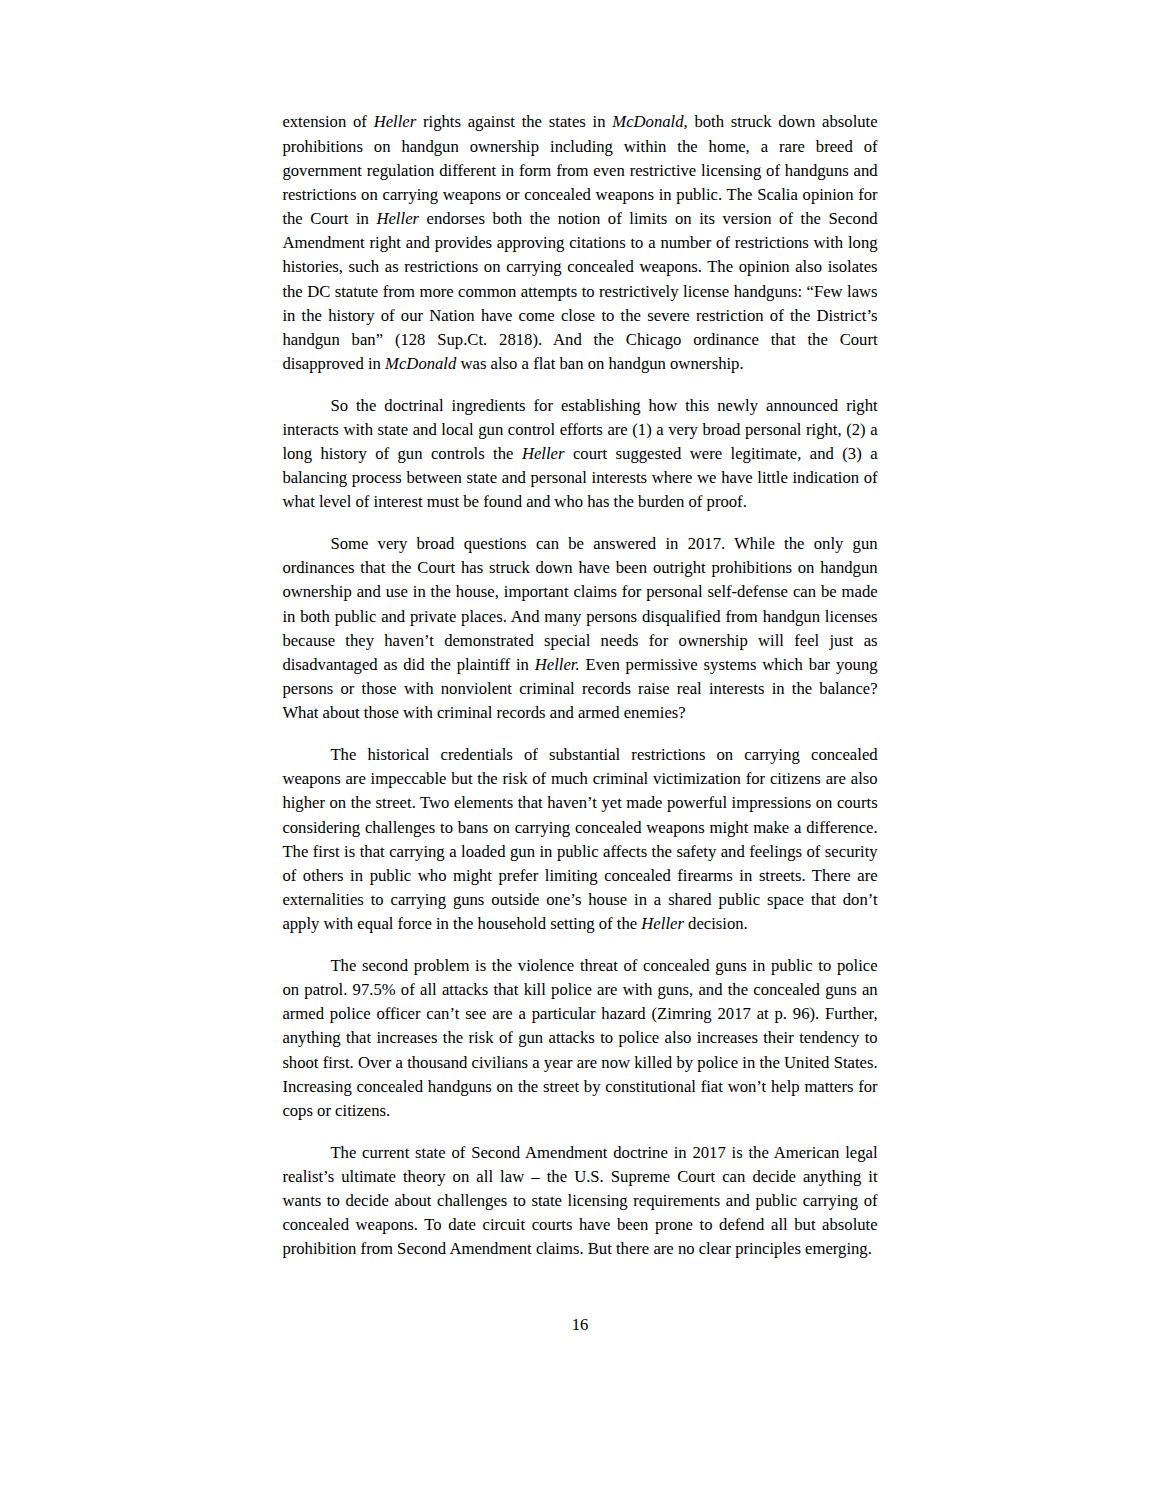extension of Heller rights against the states in McDonald, both struck down absolute prohibitions on handgun ownership including within the home, a rare breed of government regulation different in form from even restrictive licensing of handguns and restrictions on carrying weapons or concealed weapons in public. The Scalia opinion for the Court in Heller endorses both the notion of limits on its version of the Second Amendment right and provides approving citations to a number of restrictions with long histories, such as restrictions on carrying concealed weapons. The opinion also isolates the DC statute from more common attempts to restrictively license handguns: “Few laws in the history of our Nation have come close to the severe restriction of the District’s handgun ban” (128 Sup.Ct. 2818). And the Chicago ordinance that the Court disapproved in McDonald was also a flat ban on handgun ownership.
So the doctrinal ingredients for establishing how this newly announced right interacts with state and local gun control efforts are (1) a very broad personal right, (2) a long history of gun controls the Heller court suggested were legitimate, and (3) a balancing process between state and personal interests where we have little indication of what level of interest must be found and who has the burden of proof.
Some very broad questions can be answered in 2017. While the only gun ordinances that the Court has struck down have been outright prohibitions on handgun ownership and use in the house, important claims for personal self-defense can be made in both public and private places. And many persons disqualified from handgun licenses because they haven’t demonstrated special needs for ownership will feel just as disadvantaged as did the plaintiff in Heller. Even permissive systems which bar young persons or those with nonviolent criminal records raise real interests in the balance? What about those with criminal records and armed enemies?
The historical credentials of substantial restrictions on carrying concealed weapons are impeccable but the risk of much criminal victimization for citizens are also higher on the street. Two elements that haven’t yet made powerful impressions on courts considering challenges to bans on carrying concealed weapons might make a difference. The first is that carrying a loaded gun in public affects the safety and feelings of security of others in public who might prefer limiting concealed firearms in streets. There are externalities to carrying guns outside one’s house in a shared public space that don’t apply with equal force in the household setting of the Heller decision.
The second problem is the violence threat of concealed guns in public to police on patrol. 97.5% of all attacks that kill police are with guns, and the concealed guns an armed police officer can’t see are a particular hazard (Zimring 2017 at p. 96). Further, anything that increases the risk of gun attacks to police also increases their tendency to shoot first. Over a thousand civilians a year are now killed by police in the United States. Increasing concealed handguns on the street by constitutional fiat won’t help matters for cops or citizens.
The current state of Second Amendment doctrine in 2017 is the American legal realist’s ultimate theory on all law – the U.S. Supreme Court can decide anything it wants to decide about challenges to state licensing requirements and public carrying of concealed weapons. To date circuit courts have been prone to defend all but absolute prohibition from Second Amendment claims. But there are no clear principles emerging.
16